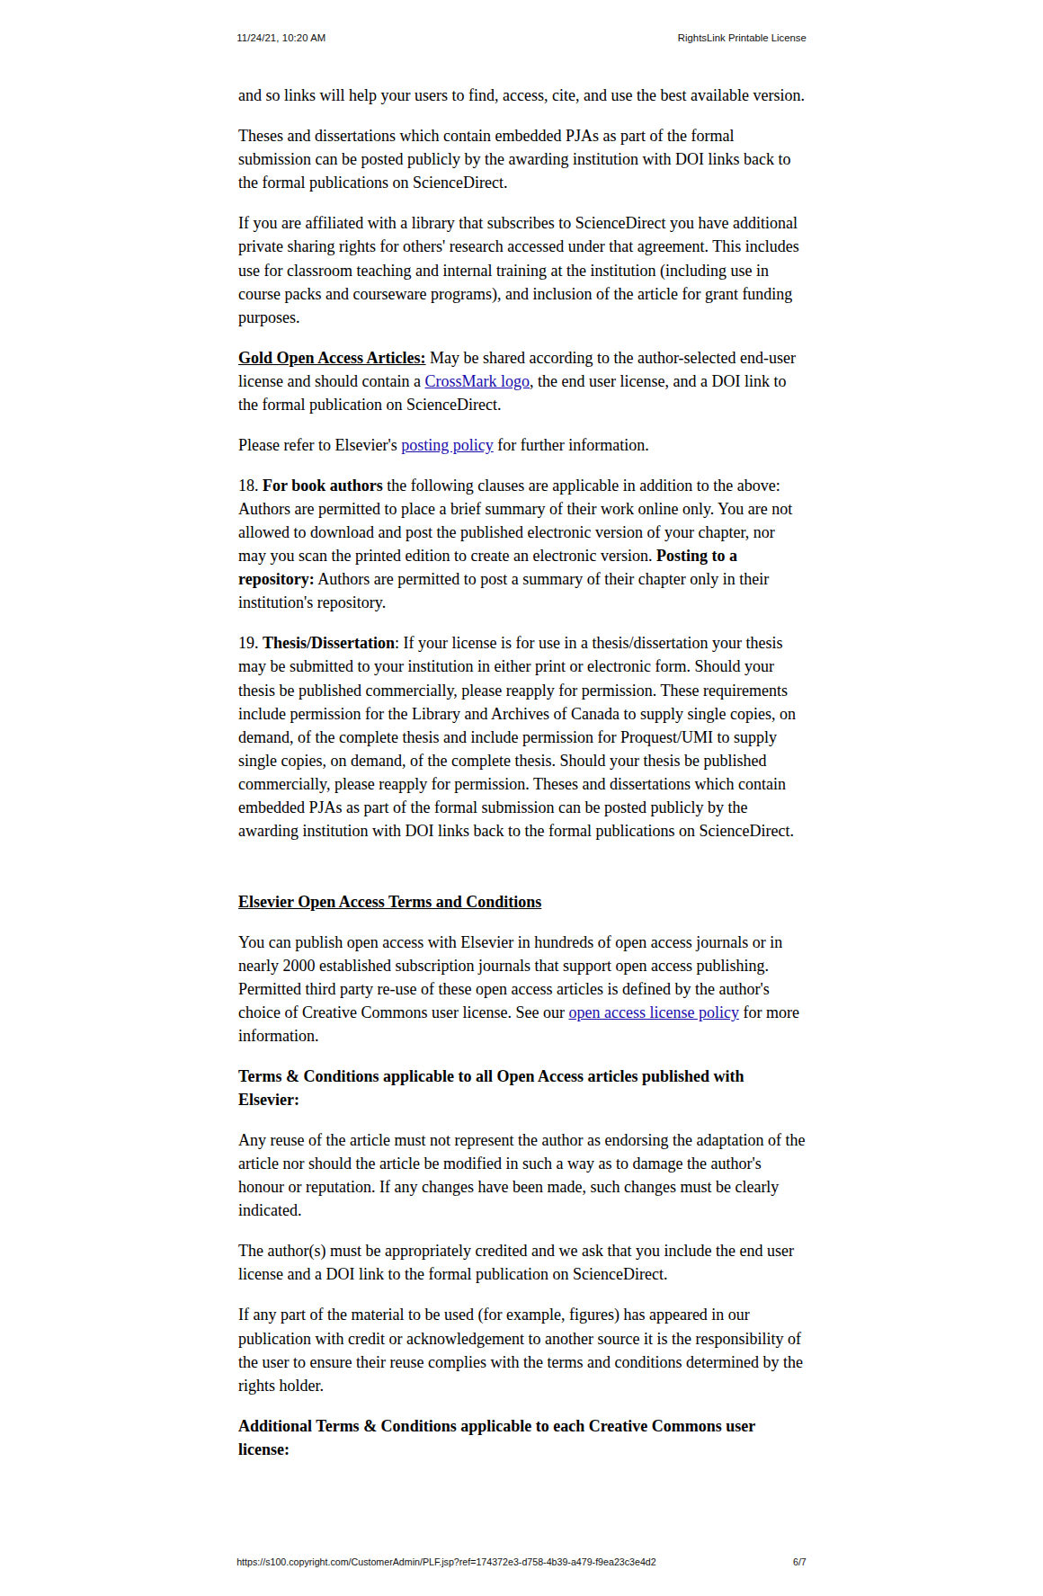11/24/21, 10:20 AM
RightsLink Printable License
and so links will help your users to find, access, cite, and use the best available version.
Theses and dissertations which contain embedded PJAs as part of the formal submission can be posted publicly by the awarding institution with DOI links back to the formal publications on ScienceDirect.
If you are affiliated with a library that subscribes to ScienceDirect you have additional private sharing rights for others' research accessed under that agreement. This includes use for classroom teaching and internal training at the institution (including use in course packs and courseware programs), and inclusion of the article for grant funding purposes.
Gold Open Access Articles: May be shared according to the author-selected end-user license and should contain a CrossMark logo, the end user license, and a DOI link to the formal publication on ScienceDirect.
Please refer to Elsevier's posting policy for further information.
18. For book authors the following clauses are applicable in addition to the above: Authors are permitted to place a brief summary of their work online only. You are not allowed to download and post the published electronic version of your chapter, nor may you scan the printed edition to create an electronic version. Posting to a repository: Authors are permitted to post a summary of their chapter only in their institution's repository.
19. Thesis/Dissertation: If your license is for use in a thesis/dissertation your thesis may be submitted to your institution in either print or electronic form. Should your thesis be published commercially, please reapply for permission. These requirements include permission for the Library and Archives of Canada to supply single copies, on demand, of the complete thesis and include permission for Proquest/UMI to supply single copies, on demand, of the complete thesis. Should your thesis be published commercially, please reapply for permission. Theses and dissertations which contain embedded PJAs as part of the formal submission can be posted publicly by the awarding institution with DOI links back to the formal publications on ScienceDirect.
Elsevier Open Access Terms and Conditions
You can publish open access with Elsevier in hundreds of open access journals or in nearly 2000 established subscription journals that support open access publishing. Permitted third party re-use of these open access articles is defined by the author's choice of Creative Commons user license. See our open access license policy for more information.
Terms & Conditions applicable to all Open Access articles published with Elsevier:
Any reuse of the article must not represent the author as endorsing the adaptation of the article nor should the article be modified in such a way as to damage the author's honour or reputation. If any changes have been made, such changes must be clearly indicated.
The author(s) must be appropriately credited and we ask that you include the end user license and a DOI link to the formal publication on ScienceDirect.
If any part of the material to be used (for example, figures) has appeared in our publication with credit or acknowledgement to another source it is the responsibility of the user to ensure their reuse complies with the terms and conditions determined by the rights holder.
Additional Terms & Conditions applicable to each Creative Commons user license:
https://s100.copyright.com/CustomerAdmin/PLF.jsp?ref=174372e3-d758-4b39-a479-f9ea23c3e4d2
6/7